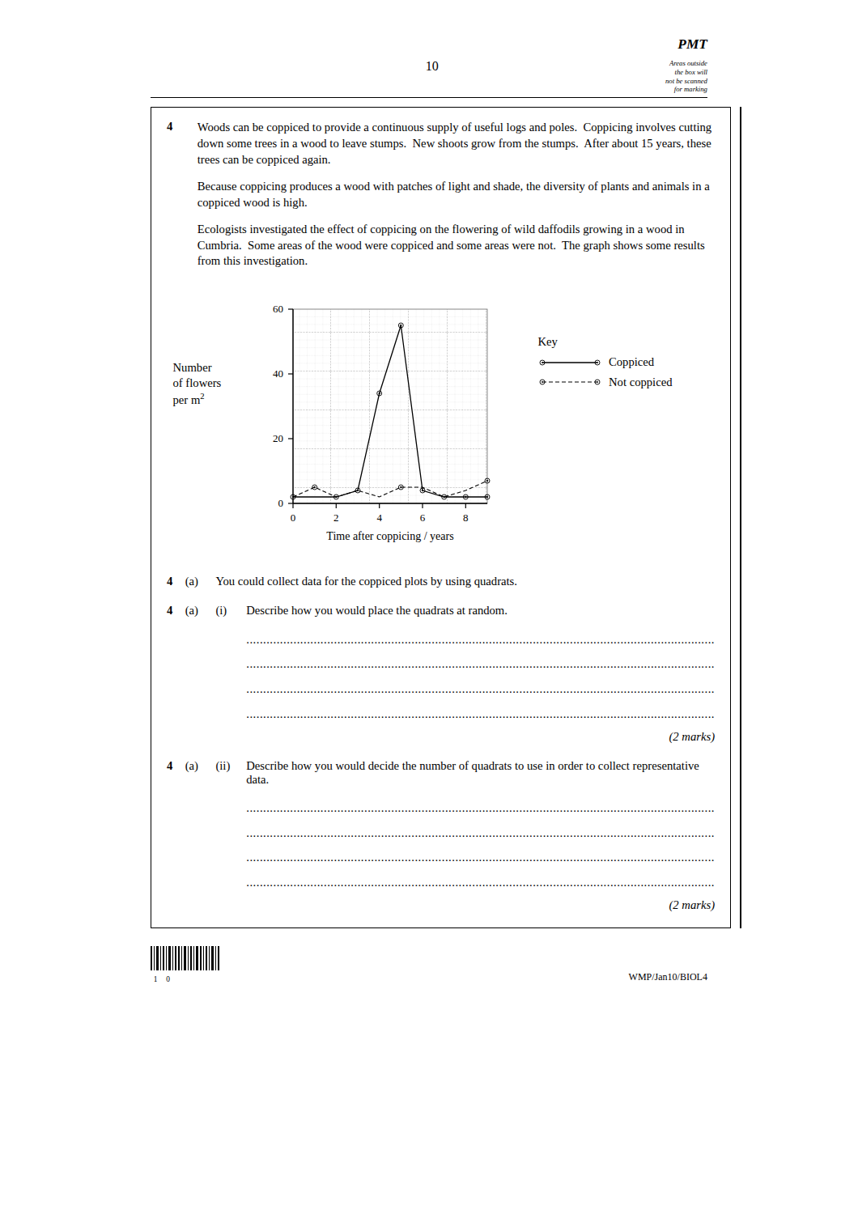PMT
10
Areas outside
the box will
not be scanned
for marking
4
Woods can be coppiced to provide a continuous supply of useful logs and poles. Coppicing involves cutting down some trees in a wood to leave stumps. New shoots grow from the stumps. After about 15 years, these trees can be coppiced again.
Because coppicing produces a wood with patches of light and shade, the diversity of plants and animals in a coppiced wood is high.
Ecologists investigated the effect of coppicing on the flowering of wild daffodils growing in a wood in Cumbria. Some areas of the wood were coppiced and some areas were not. The graph shows some results from this investigation.
Number
of flowers
per m2
0 20 40 60 0 2 4 6 8 Time after coppicing / years
Key
Coppiced
Not coppiced
4
(a)
You could collect data for the coppiced plots by using quadrats.
4
(a)
(i)
Describe how you would place the quadrats at random.
...........................................................................................................................................
...........................................................................................................................................
...........................................................................................................................................
...........................................................................................................................................
(2 marks)
4
(a)
(ii)
Describe how you would decide the number of quadrats to use in order to collect representative data.
...........................................................................................................................................
...........................................................................................................................................
...........................................................................................................................................
...........................................................................................................................................
(2 marks)
1 0
WMP/Jan10/BIOL4